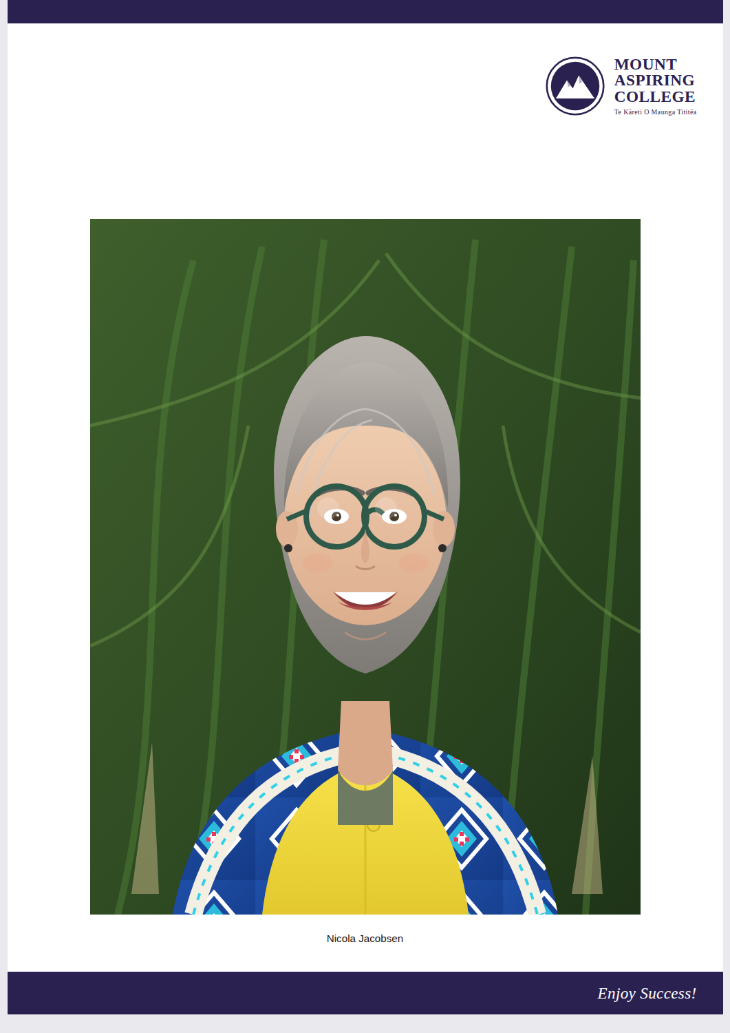Mount Aspiring College Te Kāreti O Maunga Tititēa
Nicola Jacobsen
Enjoy Success!